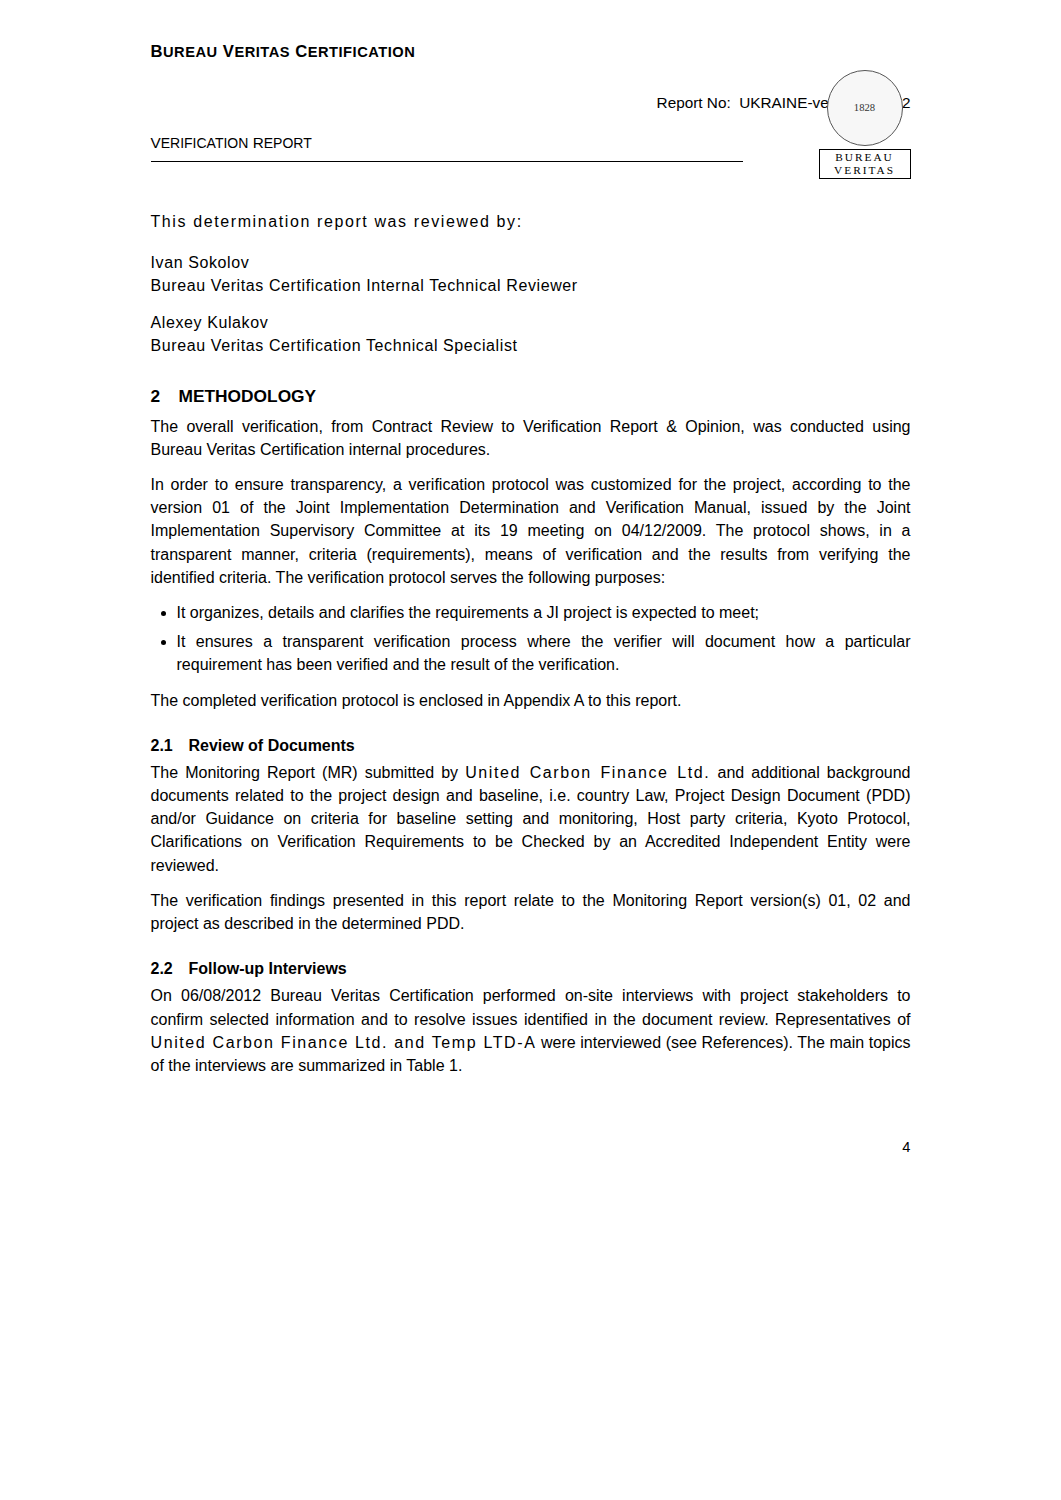BUREAU VERITAS CERTIFICATION
Report No: UKRAINE-ver/0674/2012
VERIFICATION REPORT
1828
BUREAU
VERITAS
This determination report was reviewed by:
Ivan Sokolov
Bureau Veritas Certification Internal Technical Reviewer
Alexey Kulakov
Bureau Veritas Certification Technical Specialist
2 METHODOLOGY
The overall verification, from Contract Review to Verification Report & Opinion, was conducted using Bureau Veritas Certification internal procedures.
In order to ensure transparency, a verification protocol was customized for the project, according to the version 01 of the Joint Implementation Determination and Verification Manual, issued by the Joint Implementation Supervisory Committee at its 19 meeting on 04/12/2009. The protocol shows, in a transparent manner, criteria (requirements), means of verification and the results from verifying the identified criteria. The verification protocol serves the following purposes:
It organizes, details and clarifies the requirements a JI project is expected to meet;
It ensures a transparent verification process where the verifier will document how a particular requirement has been verified and the result of the verification.
The completed verification protocol is enclosed in Appendix A to this report.
2.1 Review of Documents
The Monitoring Report (MR) submitted by United Carbon Finance Ltd. and additional background documents related to the project design and baseline, i.e. country Law, Project Design Document (PDD) and/or Guidance on criteria for baseline setting and monitoring, Host party criteria, Kyoto Protocol, Clarifications on Verification Requirements to be Checked by an Accredited Independent Entity were reviewed.
The verification findings presented in this report relate to the Monitoring Report version(s) 01, 02 and project as described in the determined PDD.
2.2 Follow-up Interviews
On 06/08/2012 Bureau Veritas Certification performed on-site interviews with project stakeholders to confirm selected information and to resolve issues identified in the document review. Representatives of United Carbon Finance Ltd. and Temp LTD-A were interviewed (see References). The main topics of the interviews are summarized in Table 1.
4